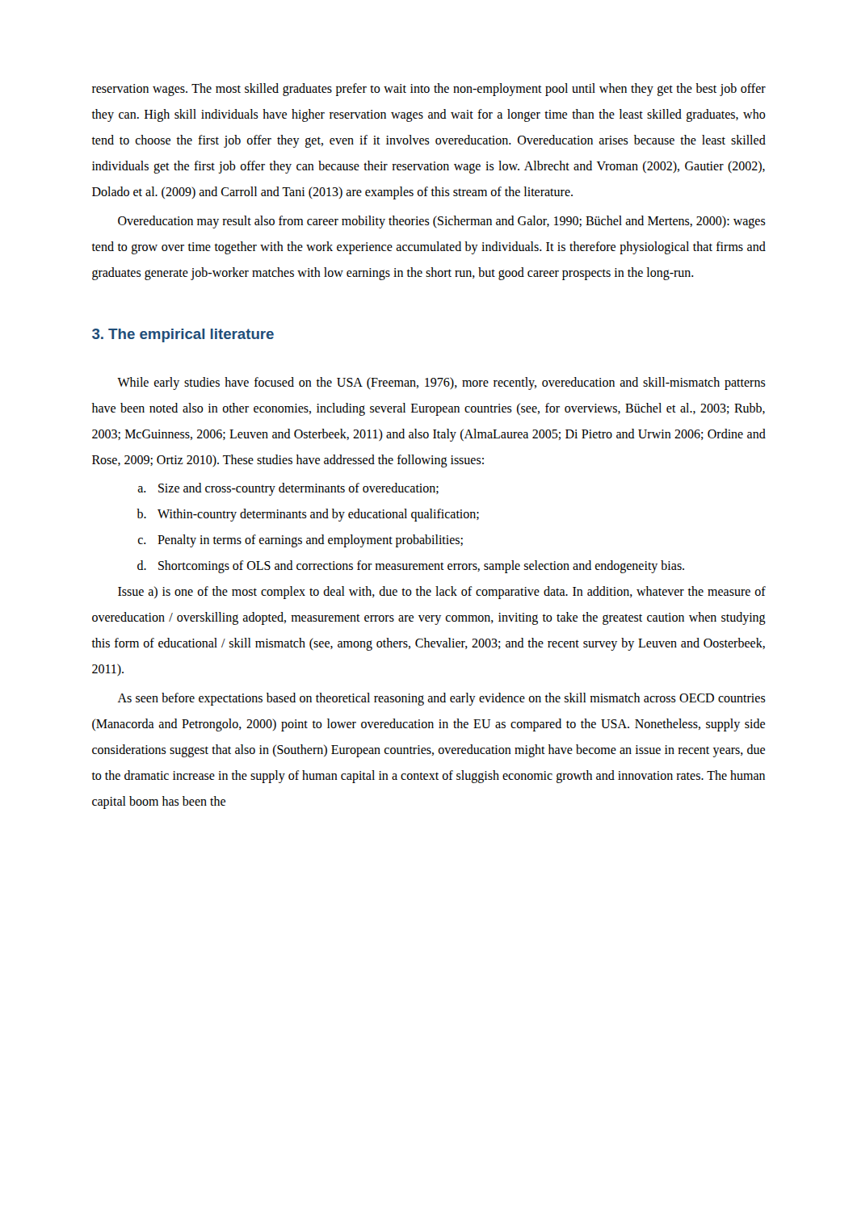reservation wages. The most skilled graduates prefer to wait into the non-employment pool until when they get the best job offer they can. High skill individuals have higher reservation wages and wait for a longer time than the least skilled graduates, who tend to choose the first job offer they get, even if it involves overeducation. Overeducation arises because the least skilled individuals get the first job offer they can because their reservation wage is low. Albrecht and Vroman (2002), Gautier (2002), Dolado et al. (2009) and Carroll and Tani (2013) are examples of this stream of the literature.
Overeducation may result also from career mobility theories (Sicherman and Galor, 1990; Büchel and Mertens, 2000): wages tend to grow over time together with the work experience accumulated by individuals. It is therefore physiological that firms and graduates generate job-worker matches with low earnings in the short run, but good career prospects in the long-run.
3. The empirical literature
While early studies have focused on the USA (Freeman, 1976), more recently, overeducation and skill-mismatch patterns have been noted also in other economies, including several European countries (see, for overviews, Büchel et al., 2003; Rubb, 2003; McGuinness, 2006; Leuven and Osterbeek, 2011) and also Italy (AlmaLaurea 2005; Di Pietro and Urwin 2006; Ordine and Rose, 2009; Ortiz 2010). These studies have addressed the following issues:
Size and cross-country determinants of overeducation;
Within-country determinants and by educational qualification;
Penalty in terms of earnings and employment probabilities;
Shortcomings of OLS and corrections for measurement errors, sample selection and endogeneity bias.
Issue a) is one of the most complex to deal with, due to the lack of comparative data. In addition, whatever the measure of overeducation / overskilling adopted, measurement errors are very common, inviting to take the greatest caution when studying this form of educational / skill mismatch (see, among others, Chevalier, 2003; and the recent survey by Leuven and Oosterbeek, 2011).
As seen before expectations based on theoretical reasoning and early evidence on the skill mismatch across OECD countries (Manacorda and Petrongolo, 2000) point to lower overeducation in the EU as compared to the USA. Nonetheless, supply side considerations suggest that also in (Southern) European countries, overeducation might have become an issue in recent years, due to the dramatic increase in the supply of human capital in a context of sluggish economic growth and innovation rates. The human capital boom has been the